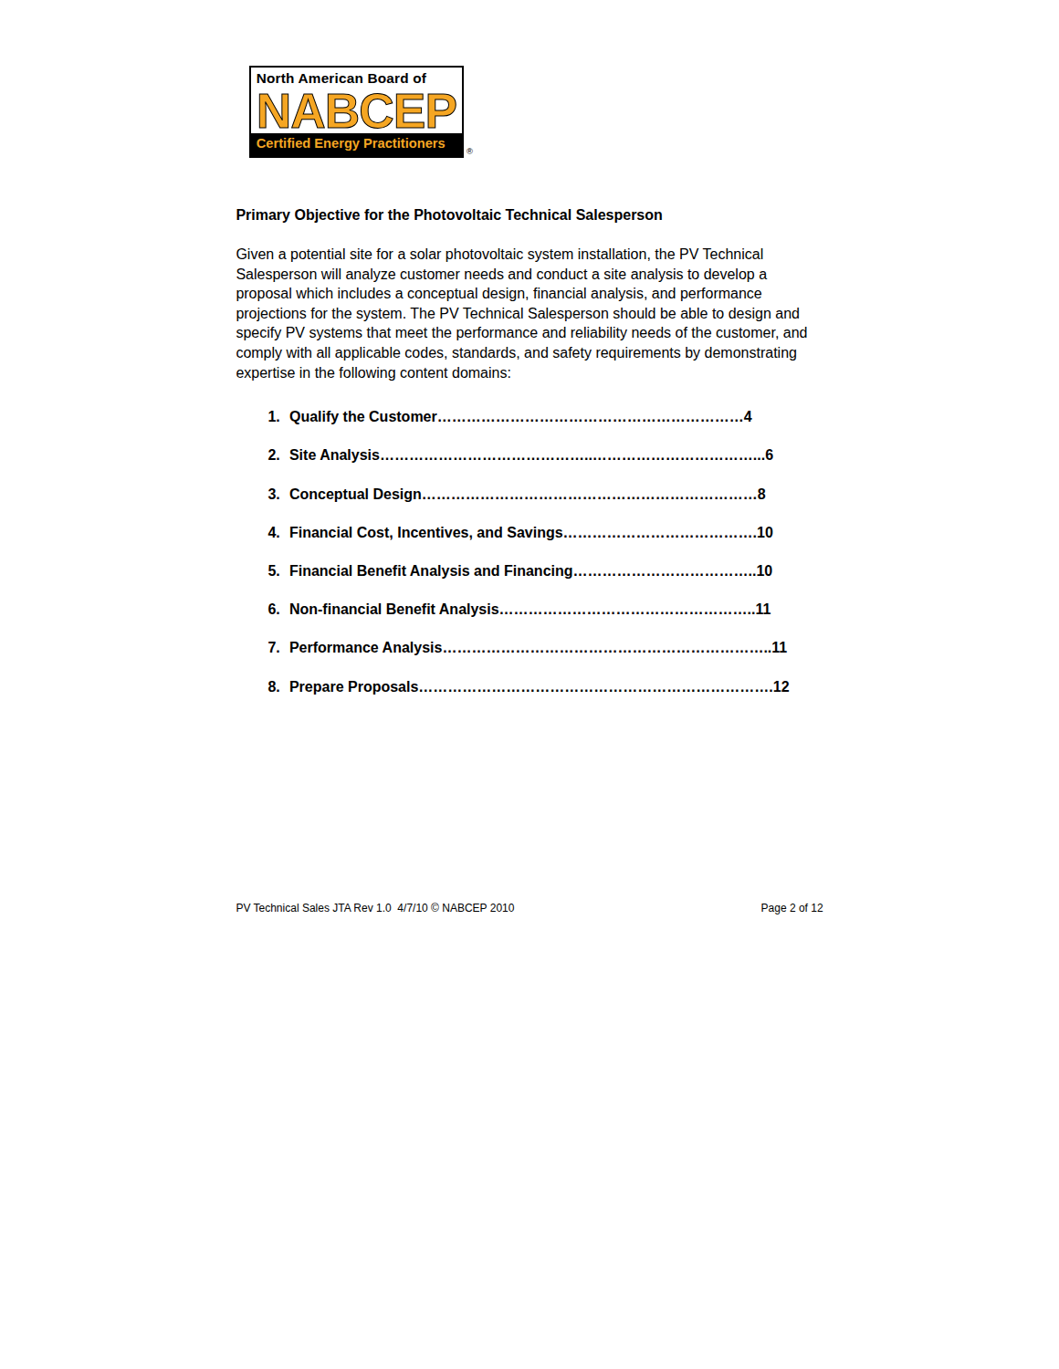North American Board of
NABCEP
Certified Energy Practitioners
®
Primary Objective for the Photovoltaic Technical Salesperson
Given a potential site for a solar photovoltaic system installation, the PV Technical Salesperson will analyze customer needs and conduct a site analysis to develop a proposal which includes a conceptual design, financial analysis, and performance projections for the system. The PV Technical Salesperson should be able to design and specify PV systems that meet the performance and reliability needs of the customer, and comply with all applicable codes, standards, and safety requirements by demonstrating expertise in the following content domains:
Qualify the Customer………………………………………………………4
Site Analysis……………………………………..……………………………...6
Conceptual Design……………………………………………………………8
Financial Cost, Incentives, and Savings………………………………….10
Financial Benefit Analysis and Financing………………………………..10
Non-financial Benefit Analysis……………………………………………..11
Performance Analysis…………………………………………………………..11
Prepare Proposals……………………………………………………………….12
PV Technical Sales JTA Rev 1.0 4/7/10 © NABCEP 2010 Page 2 of 12